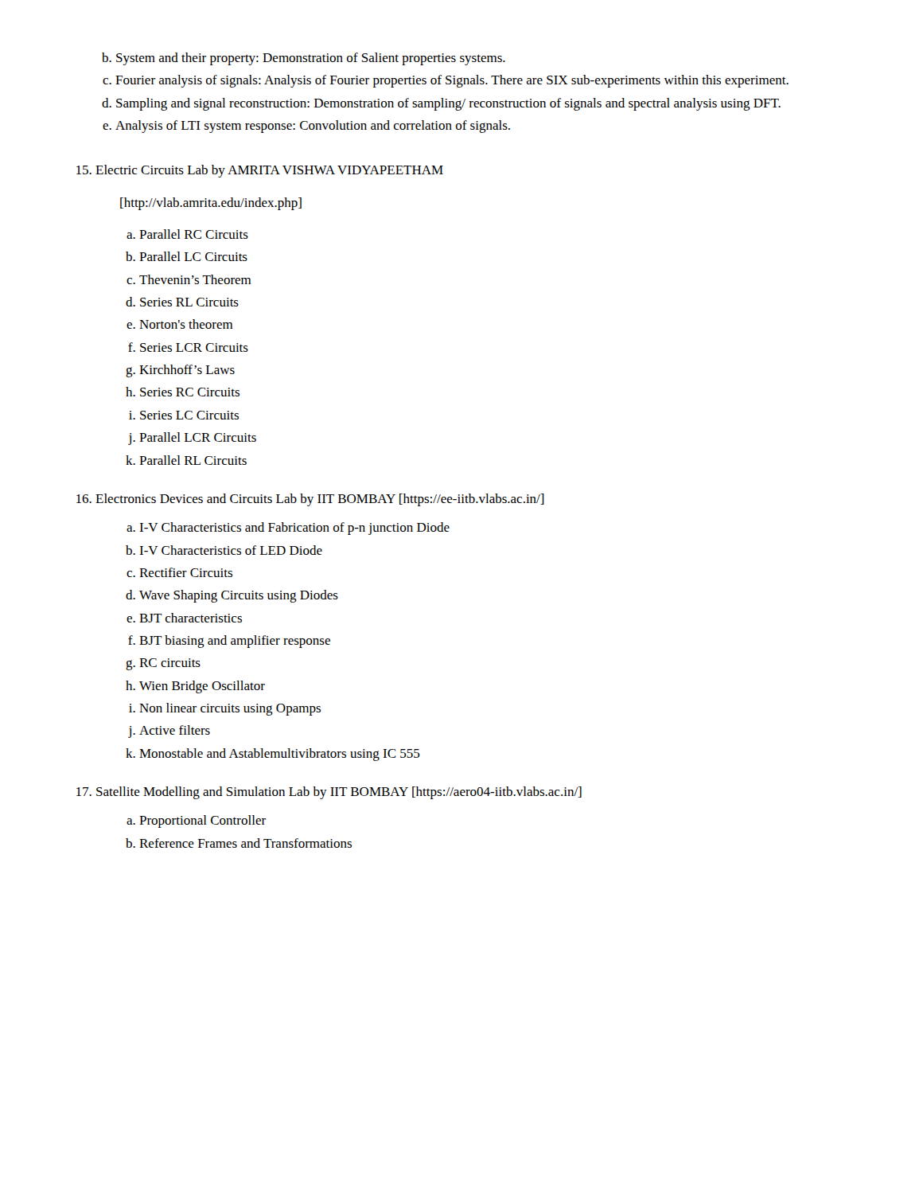System and their property: Demonstration of Salient properties systems.
Fourier analysis of signals: Analysis of Fourier properties of Signals. There are SIX sub-experiments within this experiment.
Sampling and signal reconstruction: Demonstration of sampling/ reconstruction of signals and spectral analysis using DFT.
Analysis of LTI system response: Convolution and correlation of signals.
Electric Circuits Lab by AMRITA VISHWA VIDYAPEETHAM
[http://vlab.amrita.edu/index.php]
Parallel RC Circuits
Parallel LC Circuits
Thevenin’s Theorem
Series RL Circuits
Norton's theorem
Series LCR Circuits
Kirchhoff’s Laws
Series RC Circuits
Series LC Circuits
Parallel LCR Circuits
Parallel RL Circuits
Electronics Devices and Circuits Lab by IIT BOMBAY [https://ee-iitb.vlabs.ac.in/]
I-V Characteristics and Fabrication of p-n junction Diode
I-V Characteristics of LED Diode
Rectifier Circuits
Wave Shaping Circuits using Diodes
BJT characteristics
BJT biasing and amplifier response
RC circuits
Wien Bridge Oscillator
Non linear circuits using Opamps
Active filters
Monostable and Astablemultivibrators using IC 555
Satellite Modelling and Simulation Lab by IIT BOMBAY [https://aero04-iitb.vlabs.ac.in/]
Proportional Controller
Reference Frames and Transformations